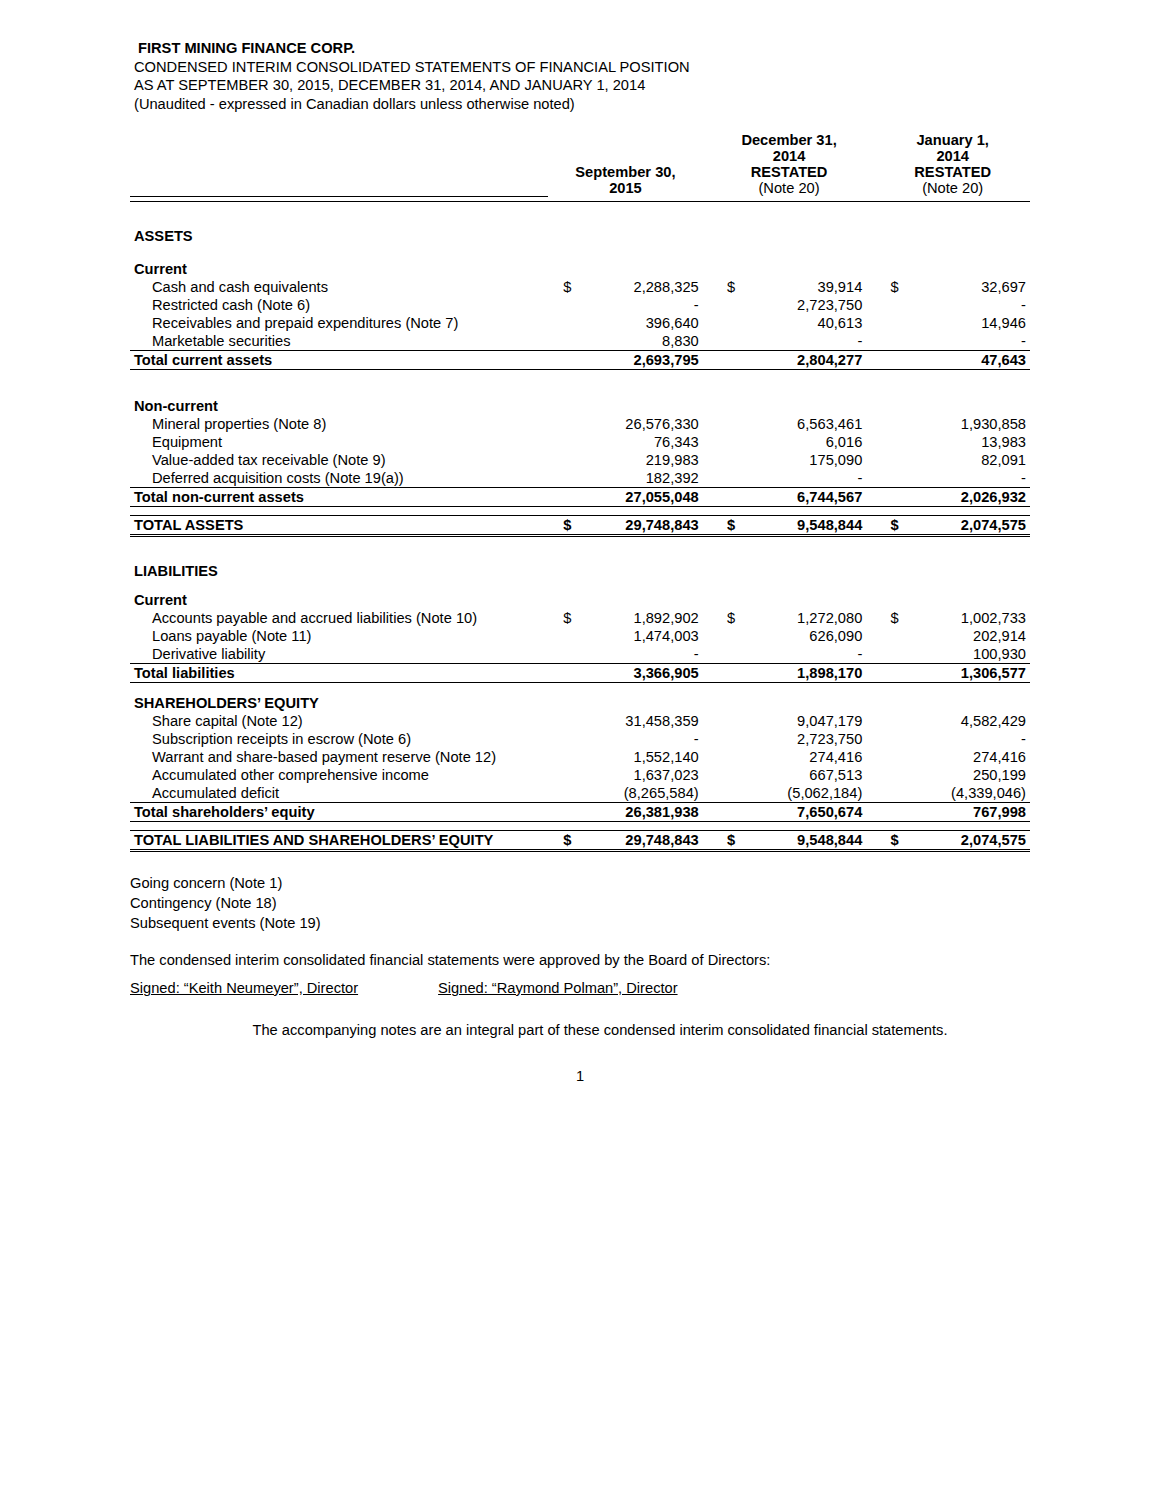FIRST MINING FINANCE CORP.
CONDENSED INTERIM CONSOLIDATED STATEMENTS OF FINANCIAL POSITION
AS AT SEPTEMBER 30, 2015, DECEMBER 31, 2014, AND JANUARY 1, 2014
(Unaudited - expressed in Canadian dollars unless otherwise noted)
| | September 30, 2015 | | December 31, 2014 RESTATED (Note 20) | | January 1, 2014 RESTATED (Note 20) |
| ASSETS | |
| Current | |
| Cash and cash equivalents | $ | 2,288,325 | | $ | 39,914 | | $ | 32,697 |
| Restricted cash (Note 6) | | - | | | 2,723,750 | | | - |
| Receivables and prepaid expenditures (Note 7) | | 396,640 | | | 40,613 | | | 14,946 |
| Marketable securities | | 8,830 | | | - | | | - |
| Total current assets | | 2,693,795 | | | 2,804,277 | | | 47,643 |
| Non-current | |
| Mineral properties (Note 8) | | 26,576,330 | | | 6,563,461 | | | 1,930,858 |
| Equipment | | 76,343 | | | 6,016 | | | 13,983 |
| Value-added tax receivable (Note 9) | | 219,983 | | | 175,090 | | | 82,091 |
| Deferred acquisition costs (Note 19(a)) | | 182,392 | | | - | | | - |
| Total non-current assets | | 27,055,048 | | | 6,744,567 | | | 2,026,932 |
| TOTAL ASSETS | $ | 29,748,843 | | $ | 9,548,844 | | $ | 2,074,575 |
| LIABILITIES | |
| Current | |
| Accounts payable and accrued liabilities (Note 10) | $ | 1,892,902 | | $ | 1,272,080 | | $ | 1,002,733 |
| Loans payable (Note 11) | | 1,474,003 | | | 626,090 | | | 202,914 |
| Derivative liability | | - | | | - | | | 100,930 |
| Total liabilities | | 3,366,905 | | | 1,898,170 | | | 1,306,577 |
| SHAREHOLDERS’ EQUITY | |
| Share capital (Note 12) | | 31,458,359 | | | 9,047,179 | | | 4,582,429 |
| Subscription receipts in escrow (Note 6) | | - | | | 2,723,750 | | | - |
| Warrant and share-based payment reserve (Note 12) | | 1,552,140 | | | 274,416 | | | 274,416 |
| Accumulated other comprehensive income | | 1,637,023 | | | 667,513 | | | 250,199 |
| Accumulated deficit | | (8,265,584) | | | (5,062,184) | | | (4,339,046) |
| Total shareholders’ equity | | 26,381,938 | | | 7,650,674 | | | 767,998 |
| TOTAL LIABILITIES AND SHAREHOLDERS’ EQUITY | $ | 29,748,843 | | $ | 9,548,844 | | $ | 2,074,575 |
Going concern (Note 1)
Contingency (Note 18)
Subsequent events (Note 19)
The condensed interim consolidated financial statements were approved by the Board of Directors:
Signed: “Keith Neumeyer”, Director
Signed: “Raymond Polman”, Director
The accompanying notes are an integral part of these condensed interim consolidated financial statements.
1